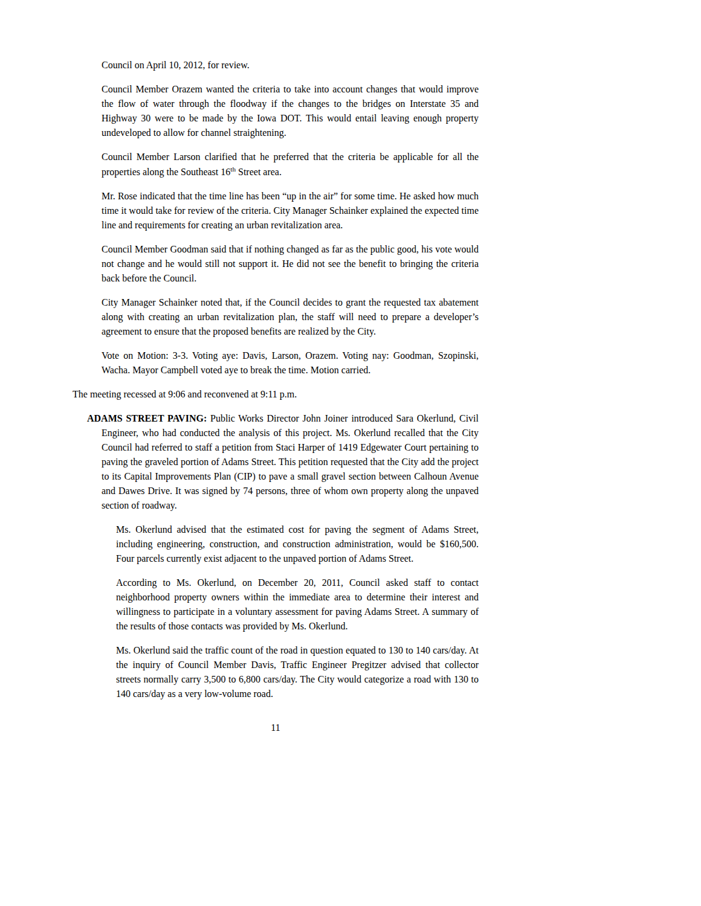Council on April 10, 2012, for review.
Council Member Orazem wanted the criteria to take into account changes that would improve the flow of water through the floodway if the changes to the bridges on Interstate 35 and Highway 30 were to be made by the Iowa DOT. This would entail leaving enough property undeveloped to allow for channel straightening.
Council Member Larson clarified that he preferred that the criteria be applicable for all the properties along the Southeast 16th Street area.
Mr. Rose indicated that the time line has been “up in the air” for some time. He asked how much time it would take for review of the criteria. City Manager Schainker explained the expected time line and requirements for creating an urban revitalization area.
Council Member Goodman said that if nothing changed as far as the public good, his vote would not change and he would still not support it. He did not see the benefit to bringing the criteria back before the Council.
City Manager Schainker noted that, if the Council decides to grant the requested tax abatement along with creating an urban revitalization plan, the staff will need to prepare a developer’s agreement to ensure that the proposed benefits are realized by the City.
Vote on Motion: 3-3. Voting aye: Davis, Larson, Orazem. Voting nay: Goodman, Szopinski, Wacha. Mayor Campbell voted aye to break the time. Motion carried.
The meeting recessed at 9:06 and reconvened at 9:11 p.m.
ADAMS STREET PAVING: Public Works Director John Joiner introduced Sara Okerlund, Civil Engineer, who had conducted the analysis of this project. Ms. Okerlund recalled that the City Council had referred to staff a petition from Staci Harper of 1419 Edgewater Court pertaining to paving the graveled portion of Adams Street. This petition requested that the City add the project to its Capital Improvements Plan (CIP) to pave a small gravel section between Calhoun Avenue and Dawes Drive. It was signed by 74 persons, three of whom own property along the unpaved section of roadway.
Ms. Okerlund advised that the estimated cost for paving the segment of Adams Street, including engineering, construction, and construction administration, would be $160,500. Four parcels currently exist adjacent to the unpaved portion of Adams Street.
According to Ms. Okerlund, on December 20, 2011, Council asked staff to contact neighborhood property owners within the immediate area to determine their interest and willingness to participate in a voluntary assessment for paving Adams Street. A summary of the results of those contacts was provided by Ms. Okerlund.
Ms. Okerlund said the traffic count of the road in question equated to 130 to 140 cars/day. At the inquiry of Council Member Davis, Traffic Engineer Pregitzer advised that collector streets normally carry 3,500 to 6,800 cars/day. The City would categorize a road with 130 to 140 cars/day as a very low-volume road.
11